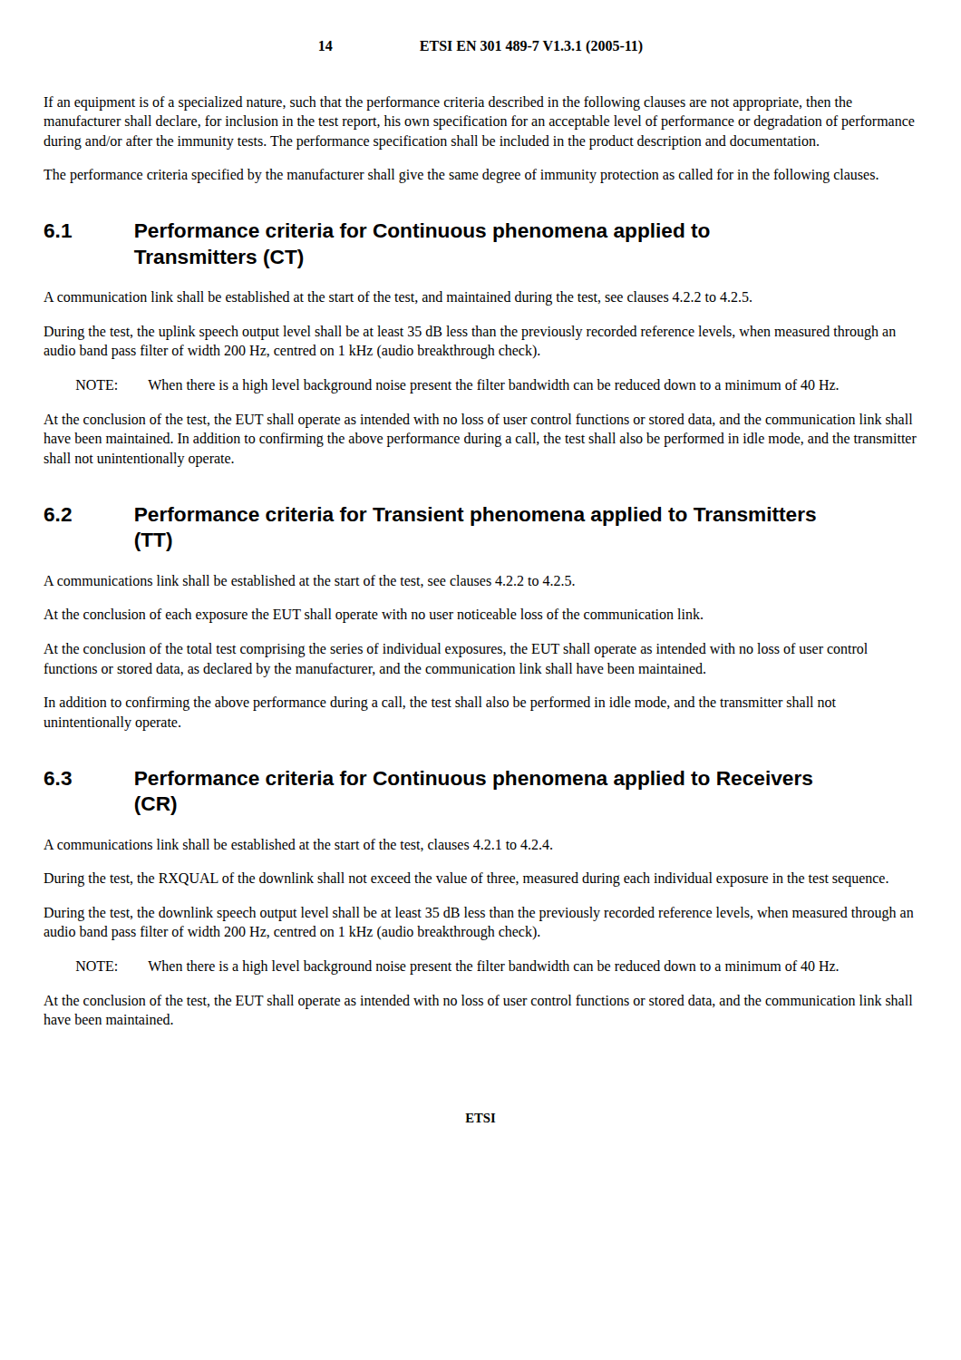14 ETSI EN 301 489-7 V1.3.1 (2005-11)
If an equipment is of a specialized nature, such that the performance criteria described in the following clauses are not appropriate, then the manufacturer shall declare, for inclusion in the test report, his own specification for an acceptable level of performance or degradation of performance during and/or after the immunity tests. The performance specification shall be included in the product description and documentation.
The performance criteria specified by the manufacturer shall give the same degree of immunity protection as called for in the following clauses.
6.1 Performance criteria for Continuous phenomena applied to Transmitters (CT)
A communication link shall be established at the start of the test, and maintained during the test, see clauses 4.2.2 to 4.2.5.
During the test, the uplink speech output level shall be at least 35 dB less than the previously recorded reference levels, when measured through an audio band pass filter of width 200 Hz, centred on 1 kHz (audio breakthrough check).
NOTE: When there is a high level background noise present the filter bandwidth can be reduced down to a minimum of 40 Hz.
At the conclusion of the test, the EUT shall operate as intended with no loss of user control functions or stored data, and the communication link shall have been maintained. In addition to confirming the above performance during a call, the test shall also be performed in idle mode, and the transmitter shall not unintentionally operate.
6.2 Performance criteria for Transient phenomena applied to Transmitters (TT)
A communications link shall be established at the start of the test, see clauses 4.2.2 to 4.2.5.
At the conclusion of each exposure the EUT shall operate with no user noticeable loss of the communication link.
At the conclusion of the total test comprising the series of individual exposures, the EUT shall operate as intended with no loss of user control functions or stored data, as declared by the manufacturer, and the communication link shall have been maintained.
In addition to confirming the above performance during a call, the test shall also be performed in idle mode, and the transmitter shall not unintentionally operate.
6.3 Performance criteria for Continuous phenomena applied to Receivers (CR)
A communications link shall be established at the start of the test, clauses 4.2.1 to 4.2.4.
During the test, the RXQUAL of the downlink shall not exceed the value of three, measured during each individual exposure in the test sequence.
During the test, the downlink speech output level shall be at least 35 dB less than the previously recorded reference levels, when measured through an audio band pass filter of width 200 Hz, centred on 1 kHz (audio breakthrough check).
NOTE: When there is a high level background noise present the filter bandwidth can be reduced down to a minimum of 40 Hz.
At the conclusion of the test, the EUT shall operate as intended with no loss of user control functions or stored data, and the communication link shall have been maintained.
ETSI